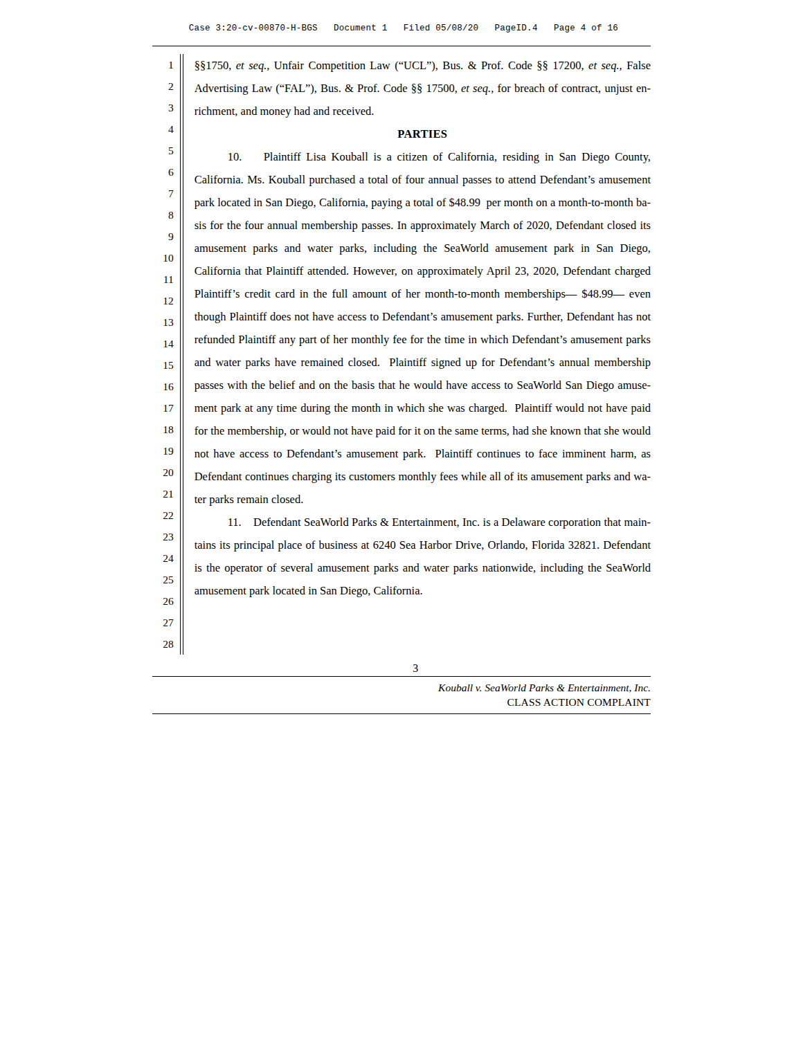Case 3:20-cv-00870-H-BGS Document 1 Filed 05/08/20 PageID.4 Page 4 of 16
1
2
3
4
5
6
7
8
9
10
11
12
13
14
15
16
17
18
19
20
21
22
23
24
25
26
27
28
§§1750, et seq., Unfair Competition Law (“UCL”), Bus. & Prof. Code §§ 17200, et seq., False Advertising Law (“FAL”), Bus. & Prof. Code §§ 17500, et seq., for breach of contract, unjust enrichment, and money had and received.
PARTIES
10. Plaintiff Lisa Kouball is a citizen of California, residing in San Diego County, California. Ms. Kouball purchased a total of four annual passes to attend Defendant’s amusement park located in San Diego, California, paying a total of $48.99 per month on a month-to-month basis for the four annual membership passes. In approximately March of 2020, Defendant closed its amusement parks and water parks, including the SeaWorld amusement park in San Diego, California that Plaintiff attended. However, on approximately April 23, 2020, Defendant charged Plaintiff’s credit card in the full amount of her month-to-month memberships— $48.99— even though Plaintiff does not have access to Defendant’s amusement parks. Further, Defendant has not refunded Plaintiff any part of her monthly fee for the time in which Defendant’s amusement parks and water parks have remained closed. Plaintiff signed up for Defendant’s annual membership passes with the belief and on the basis that he would have access to SeaWorld San Diego amusement park at any time during the month in which she was charged. Plaintiff would not have paid for the membership, or would not have paid for it on the same terms, had she known that she would not have access to Defendant’s amusement park. Plaintiff continues to face imminent harm, as Defendant continues charging its customers monthly fees while all of its amusement parks and water parks remain closed.
11. Defendant SeaWorld Parks & Entertainment, Inc. is a Delaware corporation that maintains its principal place of business at 6240 Sea Harbor Drive, Orlando, Florida 32821. Defendant is the operator of several amusement parks and water parks nationwide, including the SeaWorld amusement park located in San Diego, California.
3
Kouball v. SeaWorld Parks & Entertainment, Inc.
CLASS ACTION COMPLAINT